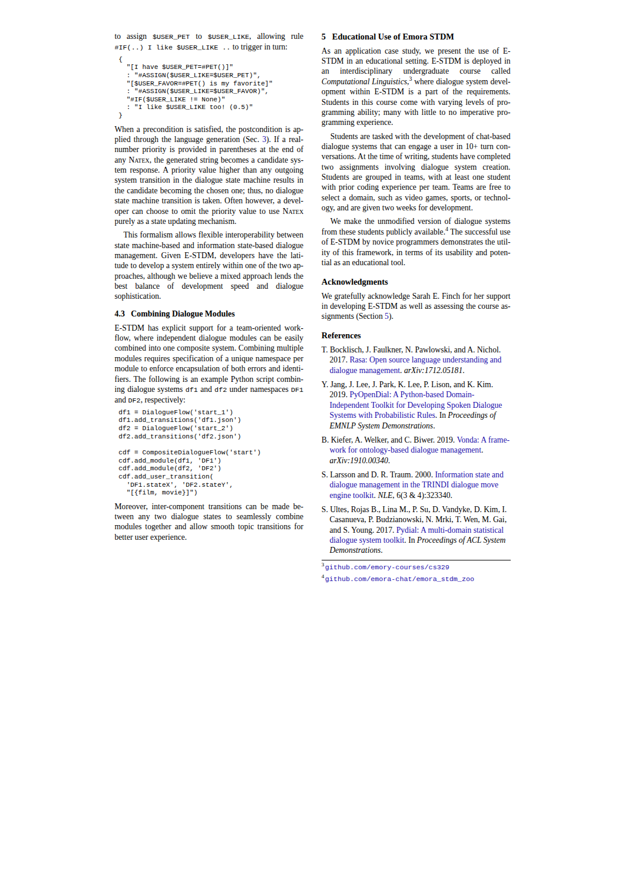to assign $USER_PET to $USER_LIKE, allowing rule #IF(..) I like $USER_LIKE .. to trigger in turn:
{
  "[I have $USER_PET=#PET()]"
  : "#ASSIGN($USER_LIKE=$USER_PET)",
  "[$USER_FAVOR=#PET() is my favorite]"
  : "#ASSIGN($USER_LIKE=$USER_FAVOR)",
  "#IF($USER_LIKE != None)"
  : "I like $USER_LIKE too! (0.5)"
}
When a precondition is satisfied, the postcondition is applied through the language generation (Sec. 3). If a real-number priority is provided in parentheses at the end of any Natex, the generated string becomes a candidate system response. A priority value higher than any outgoing system transition in the dialogue state machine results in the candidate becoming the chosen one; thus, no dialogue state machine transition is taken. Often however, a developer can choose to omit the priority value to use Natex purely as a state updating mechanism.
This formalism allows flexible interoperability between state machine-based and information state-based dialogue management. Given E-STDM, developers have the latitude to develop a system entirely within one of the two approaches, although we believe a mixed approach lends the best balance of development speed and dialogue sophistication.
4.3 Combining Dialogue Modules
E-STDM has explicit support for a team-oriented workflow, where independent dialogue modules can be easily combined into one composite system. Combining multiple modules requires specification of a unique namespace per module to enforce encapsulation of both errors and identifiers. The following is an example Python script combining dialogue systems df1 and df2 under namespaces DF1 and DF2, respectively:
df1 = DialogueFlow('start_1')
df1.add_transitions('df1.json')
df2 = DialogueFlow('start_2')
df2.add_transitions('df2.json')

cdf = CompositeDialogueFlow('start')
cdf.add_module(df1, 'DF1')
cdf.add_module(df2, 'DF2')
cdf.add_user_transition(
  'DF1.stateX', 'DF2.stateY',
  "[{film, movie}]")
Moreover, inter-component transitions can be made between any two dialogue states to seamlessly combine modules together and allow smooth topic transitions for better user experience.
5 Educational Use of Emora STDM
As an application case study, we present the use of E-STDM in an educational setting. E-STDM is deployed in an interdisciplinary undergraduate course called Computational Linguistics,3 where dialogue system development within E-STDM is a part of the requirements. Students in this course come with varying levels of programming ability; many with little to no imperative programming experience.
Students are tasked with the development of chat-based dialogue systems that can engage a user in 10+ turn conversations. At the time of writing, students have completed two assignments involving dialogue system creation. Students are grouped in teams, with at least one student with prior coding experience per team. Teams are free to select a domain, such as video games, sports, or technology, and are given two weeks for development.
We make the unmodified version of dialogue systems from these students publicly available.4 The successful use of E-STDM by novice programmers demonstrates the utility of this framework, in terms of its usability and potential as an educational tool.
Acknowledgments
We gratefully acknowledge Sarah E. Finch for her support in developing E-STDM as well as assessing the course assignments (Section 5).
References
T. Bocklisch, J. Faulkner, N. Pawlowski, and A. Nichol. 2017. Rasa: Open source language understanding and dialogue management. arXiv:1712.05181.
Y. Jang, J. Lee, J. Park, K. Lee, P. Lison, and K. Kim. 2019. PyOpenDial: A Python-based Domain-Independent Toolkit for Developing Spoken Dialogue Systems with Probabilistic Rules. In Proceedings of EMNLP System Demonstrations.
B. Kiefer, A. Welker, and C. Biwer. 2019. Vonda: A framework for ontology-based dialogue management. arXiv:1910.00340.
S. Larsson and D. R. Traum. 2000. Information state and dialogue management in the TRINDI dialogue move engine toolkit. NLE, 6(3 & 4):323340.
S. Ultes, Rojas B., Lina M., P. Su, D. Vandyke, D. Kim, I. Casanueva, P. Budzianowski, N. Mrki, T. Wen, M. Gai, and S. Young. 2017. Pydial: A multi-domain statistical dialogue system toolkit. In Proceedings of ACL System Demonstrations.
3 github.com/emory-courses/cs329
4 github.com/emora-chat/emora_stdm_zoo